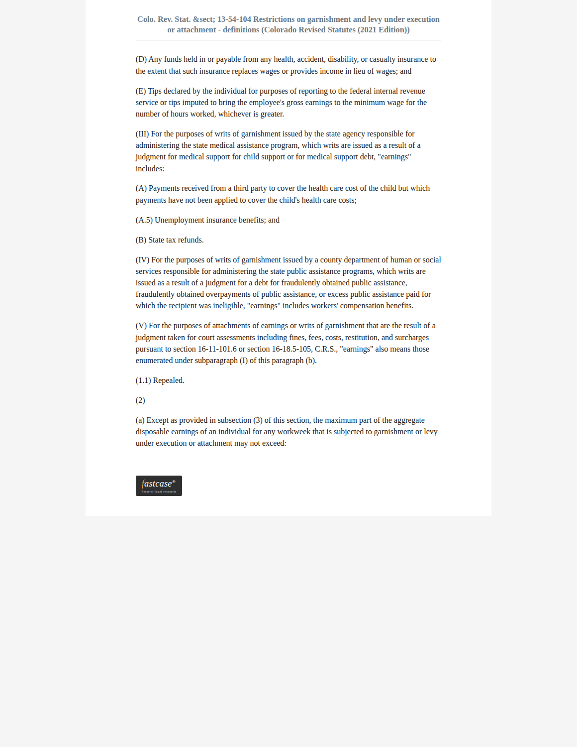Colo. Rev. Stat. &sect; 13-54-104 Restrictions on garnishment and levy under execution or attachment - definitions (Colorado Revised Statutes (2021 Edition))
(D) Any funds held in or payable from any health, accident, disability, or casualty insurance to the extent that such insurance replaces wages or provides income in lieu of wages; and
(E) Tips declared by the individual for purposes of reporting to the federal internal revenue service or tips imputed to bring the employee's gross earnings to the minimum wage for the number of hours worked, whichever is greater.
(III) For the purposes of writs of garnishment issued by the state agency responsible for administering the state medical assistance program, which writs are issued as a result of a judgment for medical support for child support or for medical support debt, "earnings" includes:
(A) Payments received from a third party to cover the health care cost of the child but which payments have not been applied to cover the child's health care costs;
(A.5) Unemployment insurance benefits; and
(B) State tax refunds.
(IV) For the purposes of writs of garnishment issued by a county department of human or social services responsible for administering the state public assistance programs, which writs are issued as a result of a judgment for a debt for fraudulently obtained public assistance, fraudulently obtained overpayments of public assistance, or excess public assistance paid for which the recipient was ineligible, "earnings" includes workers' compensation benefits.
(V) For the purposes of attachments of earnings or writs of garnishment that are the result of a judgment taken for court assessments including fines, fees, costs, restitution, and surcharges pursuant to section 16-11-101.6 or section 16-18.5-105, C.R.S., "earnings" also means those enumerated under subparagraph (I) of this paragraph (b).
(1.1) Repealed.
(2)
(a) Except as provided in subsection (3) of this section, the maximum part of the aggregate disposable earnings of an individual for any workweek that is subjected to garnishment or levy under execution or attachment may not exceed:
fastcase® Smarter legal research